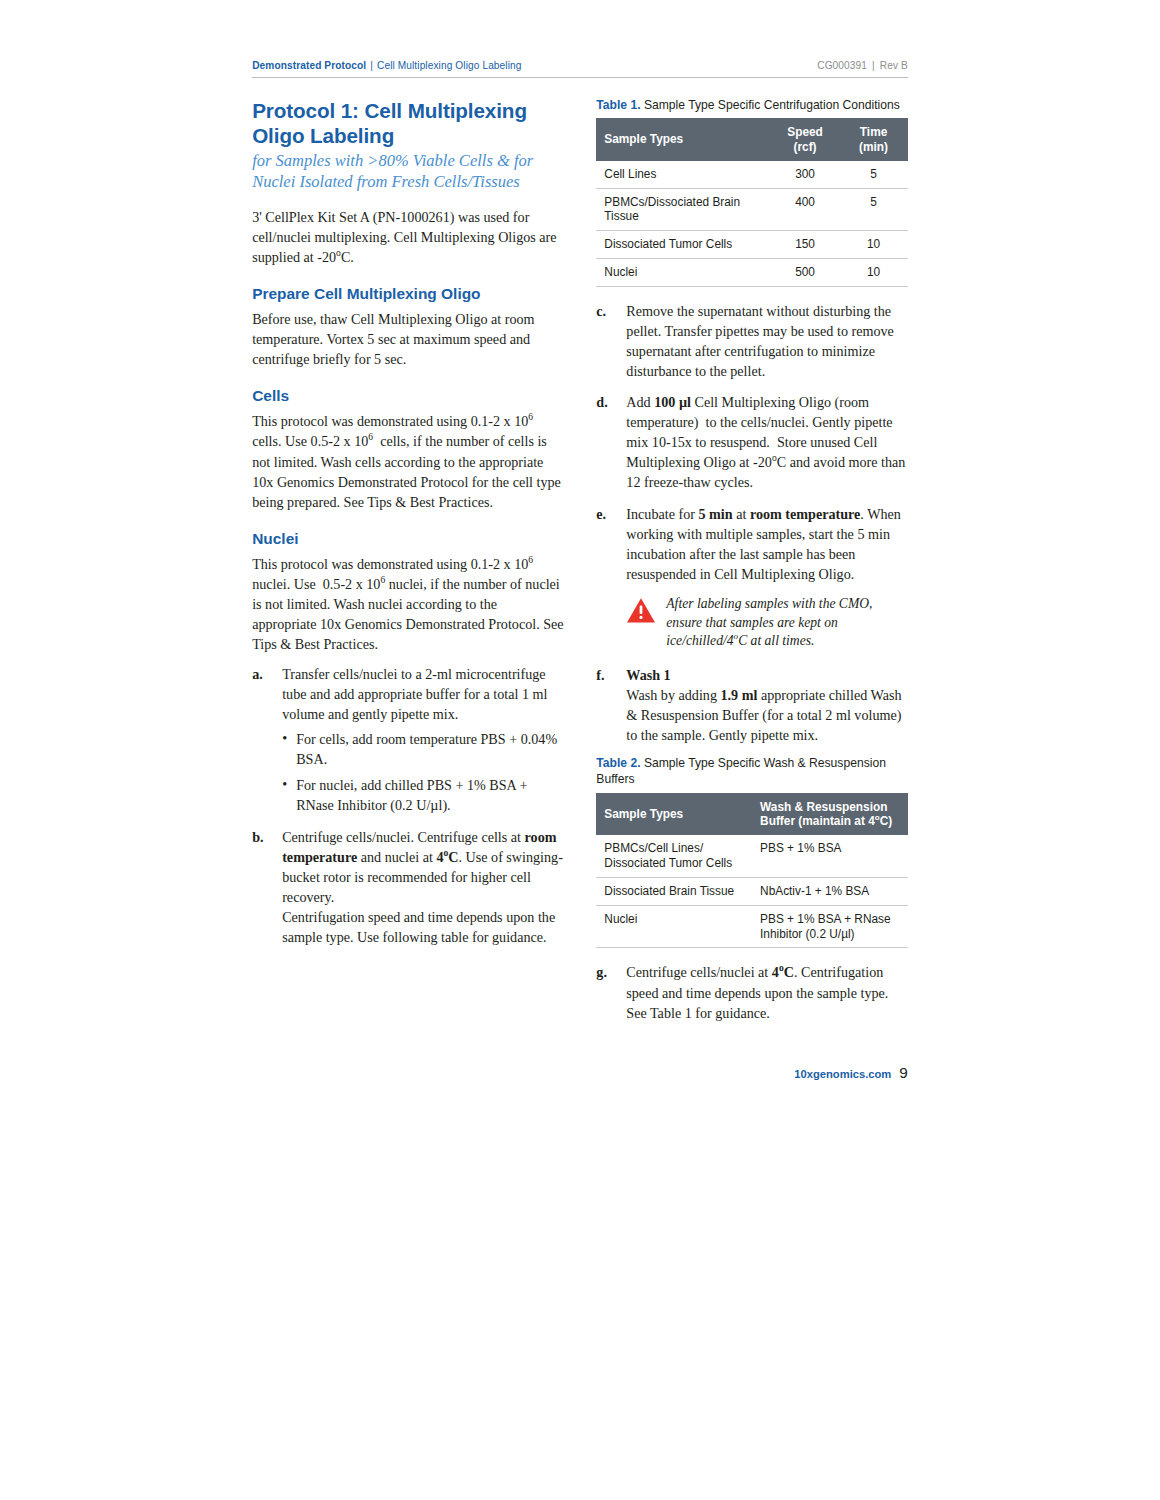Demonstrated Protocol|Cell Multiplexing Oligo Labeling
CG000391|Rev B
Protocol 1: Cell Multiplexing Oligo Labeling
for Samples with >80% Viable Cells & for Nuclei Isolated from Fresh Cells/Tissues
3' CellPlex Kit Set A (PN-1000261) was used for cell/nuclei multiplexing. Cell Multiplexing Oligos are supplied at -20oC.
Prepare Cell Multiplexing Oligo
Before use, thaw Cell Multiplexing Oligo at room temperature. Vortex 5 sec at maximum speed and centrifuge briefly for 5 sec.
Cells
This protocol was demonstrated using 0.1-2 x 106 cells. Use 0.5-2 x 106 cells, if the number of cells is not limited. Wash cells according to the appropriate 10x Genomics Demonstrated Protocol for the cell type being prepared. See Tips & Best Practices.
Nuclei
This protocol was demonstrated using 0.1-2 x 106 nuclei. Use 0.5-2 x 106 nuclei, if the number of nuclei is not limited. Wash nuclei according to the appropriate 10x Genomics Demonstrated Protocol. See Tips & Best Practices.
Transfer cells/nuclei to a 2-ml microcentrifuge tube and add appropriate buffer for a total 1 ml volume and gently pipette mix.
For cells, add room temperature PBS + 0.04% BSA.
For nuclei, add chilled PBS + 1% BSA + RNase Inhibitor (0.2 U/µl).
Centrifuge cells/nuclei. Centrifuge cells at room temperature and nuclei at 4oC. Use of swinging-bucket rotor is recommended for higher cell recovery.
Centrifugation speed and time depends upon the sample type. Use following table for guidance.
Table 1. Sample Type Specific Centrifugation Conditions
| Sample Types | Speed (rcf) | Time (min) |
| --- | --- | --- |
| Cell Lines | 300 | 5 |
| PBMCs/Dissociated Brain Tissue | 400 | 5 |
| Dissociated Tumor Cells | 150 | 10 |
| Nuclei | 500 | 10 |
Remove the supernatant without disturbing the pellet. Transfer pipettes may be used to remove supernatant after centrifugation to minimize disturbance to the pellet.
Add 100 µl Cell Multiplexing Oligo (room temperature) to the cells/nuclei. Gently pipette mix 10-15x to resuspend. Store unused Cell Multiplexing Oligo at -20oC and avoid more than 12 freeze-thaw cycles.
Incubate for 5 min at room temperature. When working with multiple samples, start the 5 min incubation after the last sample has been resuspended in Cell Multiplexing Oligo.
After labeling samples with the CMO, ensure that samples are kept on ice/chilled/4oC at all times.
Wash 1
Wash by adding 1.9 ml appropriate chilled Wash & Resuspension Buffer (for a total 2 ml volume) to the sample. Gently pipette mix.
Table 2. Sample Type Specific Wash & Resuspension Buffers
| Sample Types | Wash & Resuspension Buffer (maintain at 4 o C) |
| --- | --- |
| PBMCs/Cell Lines/ Dissociated Tumor Cells | PBS + 1% BSA |
| Dissociated Brain Tissue | NbActiv-1 + 1% BSA |
| Nuclei | PBS + 1% BSA + RNase Inhibitor (0.2 U/µl) |
Centrifuge cells/nuclei at 4oC. Centrifugation speed and time depends upon the sample type. See Table 1 for guidance.
10xgenomics.com 9